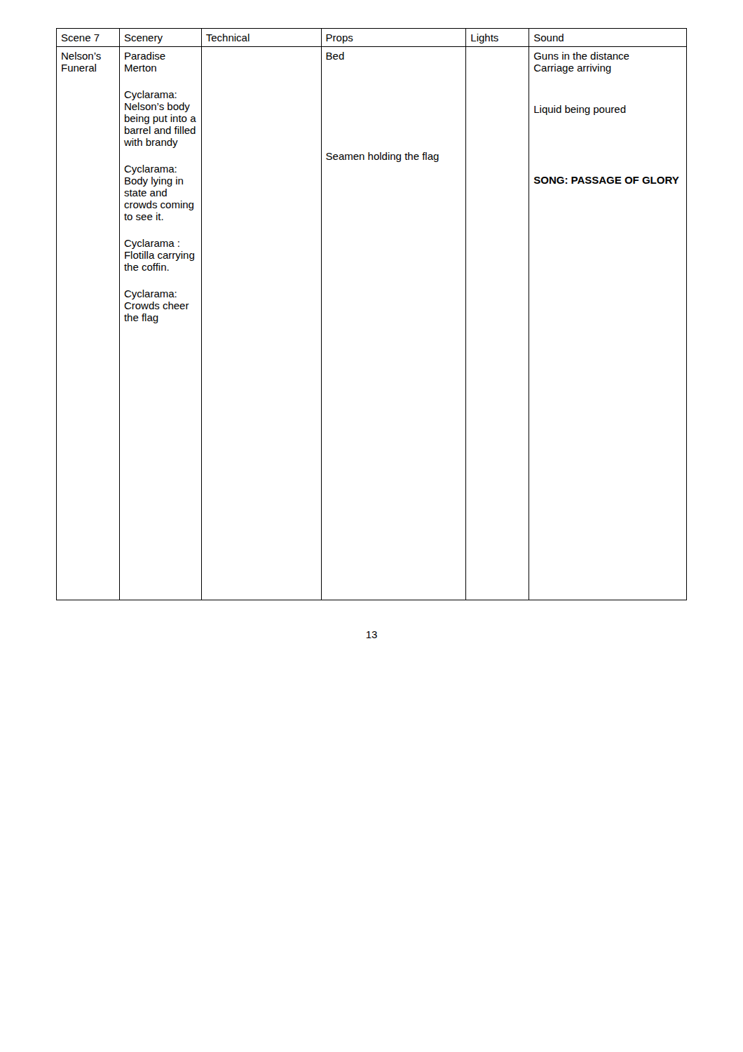| Scene 7 | Scenery | Technical | Props | Lights | Sound |
| --- | --- | --- | --- | --- | --- |
| Nelson’s Funeral | Paradise Merton Cyclarama: Nelson’s body being put into a barrel and filled with brandy Cyclarama: Body lying in state and crowds coming to see it. Cyclarama : Flotilla carrying the coffin. Cyclarama: Crowds cheer the flag | | Bed Seamen holding the flag | | Guns in the distance Carriage arriving Liquid being poured SONG: PASSAGE OF GLORY |
13